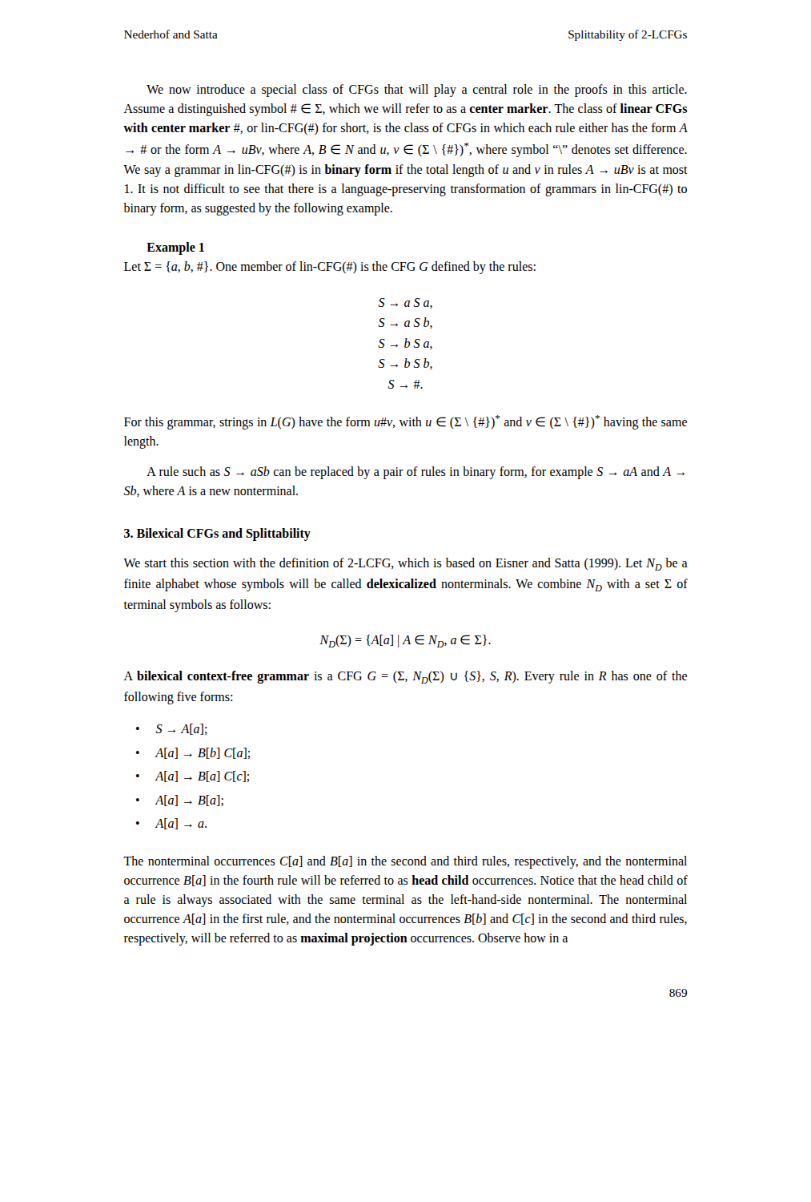Nederhof and Satta Splittability of 2-LCFGs
We now introduce a special class of CFGs that will play a central role in the proofs in this article. Assume a distinguished symbol # ∈ Σ, which we will refer to as a center marker. The class of linear CFGs with center marker #, or lin-CFG(#) for short, is the class of CFGs in which each rule either has the form A → # or the form A → uBv, where A, B ∈ N and u, v ∈ (Σ \ {#})*, where symbol “\” denotes set difference. We say a grammar in lin-CFG(#) is in binary form if the total length of u and v in rules A → uBv is at most 1. It is not difficult to see that there is a language-preserving transformation of grammars in lin-CFG(#) to binary form, as suggested by the following example.
Example 1
Let Σ = {a, b, #}. One member of lin-CFG(#) is the CFG G defined by the rules:
S → a S a,
S → a S b,
S → b S a,
S → b S b,
S → #.
For this grammar, strings in L(G) have the form u#v, with u ∈ (Σ \ {#})* and v ∈ (Σ \ {#})* having the same length.
A rule such as S → aSb can be replaced by a pair of rules in binary form, for example S → aA and A → Sb, where A is a new nonterminal.
3. Bilexical CFGs and Splittability
We start this section with the definition of 2-LCFG, which is based on Eisner and Satta (1999). Let ND be a finite alphabet whose symbols will be called delexicalized nonterminals. We combine ND with a set Σ of terminal symbols as follows:
ND(Σ) = {A[a] | A ∈ ND, a ∈ Σ}.
A bilexical context-free grammar is a CFG G = (Σ, ND(Σ) ∪ {S}, S, R). Every rule in R has one of the following five forms:
S → A[a];
A[a] → B[b] C[a];
A[a] → B[a] C[c];
A[a] → B[a];
A[a] → a.
The nonterminal occurrences C[a] and B[a] in the second and third rules, respectively, and the nonterminal occurrence B[a] in the fourth rule will be referred to as head child occurrences. Notice that the head child of a rule is always associated with the same terminal as the left-hand-side nonterminal. The nonterminal occurrence A[a] in the first rule, and the nonterminal occurrences B[b] and C[c] in the second and third rules, respectively, will be referred to as maximal projection occurrences. Observe how in a
869